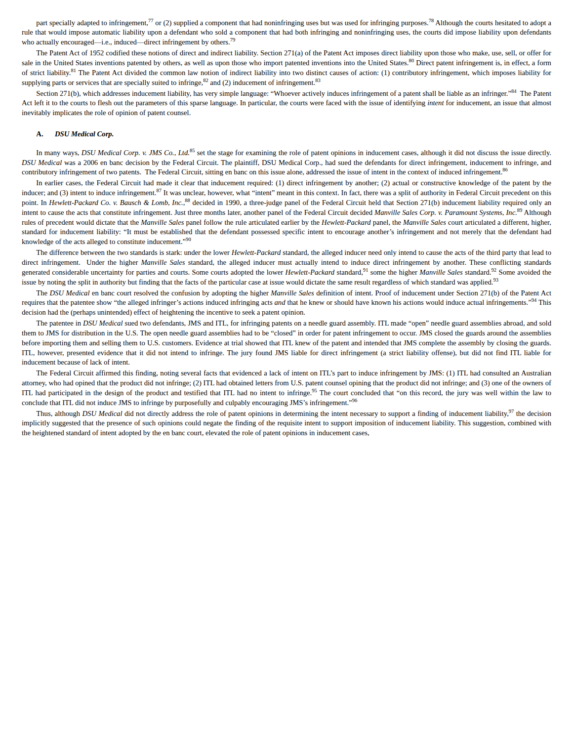part specially adapted to infringement,77 or (2) supplied a component that had noninfringing uses but was used for infringing purposes.78 Although the courts hesitated to adopt a rule that would impose automatic liability upon a defendant who sold a component that had both infringing and noninfringing uses, the courts did impose liability upon defendants who actually encouraged—i.e., induced—direct infringement by others.79
The Patent Act of 1952 codified these notions of direct and indirect liability. Section 271(a) of the Patent Act imposes direct liability upon those who make, use, sell, or offer for sale in the United States inventions patented by others, as well as upon those who import patented inventions into the United States.80 Direct patent infringement is, in effect, a form of strict liability.81 The Patent Act divided the common law notion of indirect liability into two distinct causes of action: (1) contributory infringement, which imposes liability for supplying parts or services that are specially suited to infringe,82 and (2) inducement of infringement.83
Section 271(b), which addresses inducement liability, has very simple language: “Whoever actively induces infringement of a patent shall be liable as an infringer.”84 The Patent Act left it to the courts to flesh out the parameters of this sparse language. In particular, the courts were faced with the issue of identifying intent for inducement, an issue that almost inevitably implicates the role of opinion of patent counsel.
A. DSU Medical Corp.
In many ways, DSU Medical Corp. v. JMS Co., Ltd.85 set the stage for examining the role of patent opinions in inducement cases, although it did not discuss the issue directly. DSU Medical was a 2006 en banc decision by the Federal Circuit. The plaintiff, DSU Medical Corp., had sued the defendants for direct infringement, inducement to infringe, and contributory infringement of two patents. The Federal Circuit, sitting en banc on this issue alone, addressed the issue of intent in the context of induced infringement.86
In earlier cases, the Federal Circuit had made it clear that inducement required: (1) direct infringement by another; (2) actual or constructive knowledge of the patent by the inducer; and (3) intent to induce infringement.87 It was unclear, however, what “intent” meant in this context. In fact, there was a split of authority in Federal Circuit precedent on this point. In Hewlett-Packard Co. v. Bausch & Lomb, Inc.,88 decided in 1990, a three-judge panel of the Federal Circuit held that Section 271(b) inducement liability required only an intent to cause the acts that constitute infringement. Just three months later, another panel of the Federal Circuit decided Manville Sales Corp. v. Paramount Systems, Inc.89 Although rules of precedent would dictate that the Manville Sales panel follow the rule articulated earlier by the Hewlett-Packard panel, the Manville Sales court articulated a different, higher, standard for inducement liability: “It must be established that the defendant possessed specific intent to encourage another’s infringement and not merely that the defendant had knowledge of the acts alleged to constitute inducement.”90
The difference between the two standards is stark: under the lower Hewlett-Packard standard, the alleged inducer need only intend to cause the acts of the third party that lead to direct infringement. Under the higher Manville Sales standard, the alleged inducer must actually intend to induce direct infringement by another. These conflicting standards generated considerable uncertainty for parties and courts. Some courts adopted the lower Hewlett-Packard standard,91 some the higher Manville Sales standard.92 Some avoided the issue by noting the split in authority but finding that the facts of the particular case at issue would dictate the same result regardless of which standard was applied.93
The DSU Medical en banc court resolved the confusion by adopting the higher Manville Sales definition of intent. Proof of inducement under Section 271(b) of the Patent Act requires that the patentee show “the alleged infringer’s actions induced infringing acts and that he knew or should have known his actions would induce actual infringements.”94 This decision had the (perhaps unintended) effect of heightening the incentive to seek a patent opinion.
The patentee in DSU Medical sued two defendants, JMS and ITL, for infringing patents on a needle guard assembly. ITL made “open” needle guard assemblies abroad, and sold them to JMS for distribution in the U.S. The open needle guard assemblies had to be “closed” in order for patent infringement to occur. JMS closed the guards around the assemblies before importing them and selling them to U.S. customers. Evidence at trial showed that ITL knew of the patent and intended that JMS complete the assembly by closing the guards. ITL, however, presented evidence that it did not intend to infringe. The jury found JMS liable for direct infringement (a strict liability offense), but did not find ITL liable for inducement because of lack of intent.
The Federal Circuit affirmed this finding, noting several facts that evidenced a lack of intent on ITL’s part to induce infringement by JMS: (1) ITL had consulted an Australian attorney, who had opined that the product did not infringe; (2) ITL had obtained letters from U.S. patent counsel opining that the product did not infringe; and (3) one of the owners of ITL had participated in the design of the product and testified that ITL had no intent to infringe.95 The court concluded that “on this record, the jury was well within the law to conclude that ITL did not induce JMS to infringe by purposefully and culpably encouraging JMS’s infringement.”96
Thus, although DSU Medical did not directly address the role of patent opinions in determining the intent necessary to support a finding of inducement liability,97 the decision implicitly suggested that the presence of such opinions could negate the finding of the requisite intent to support imposition of inducement liability. This suggestion, combined with the heightened standard of intent adopted by the en banc court, elevated the role of patent opinions in inducement cases,